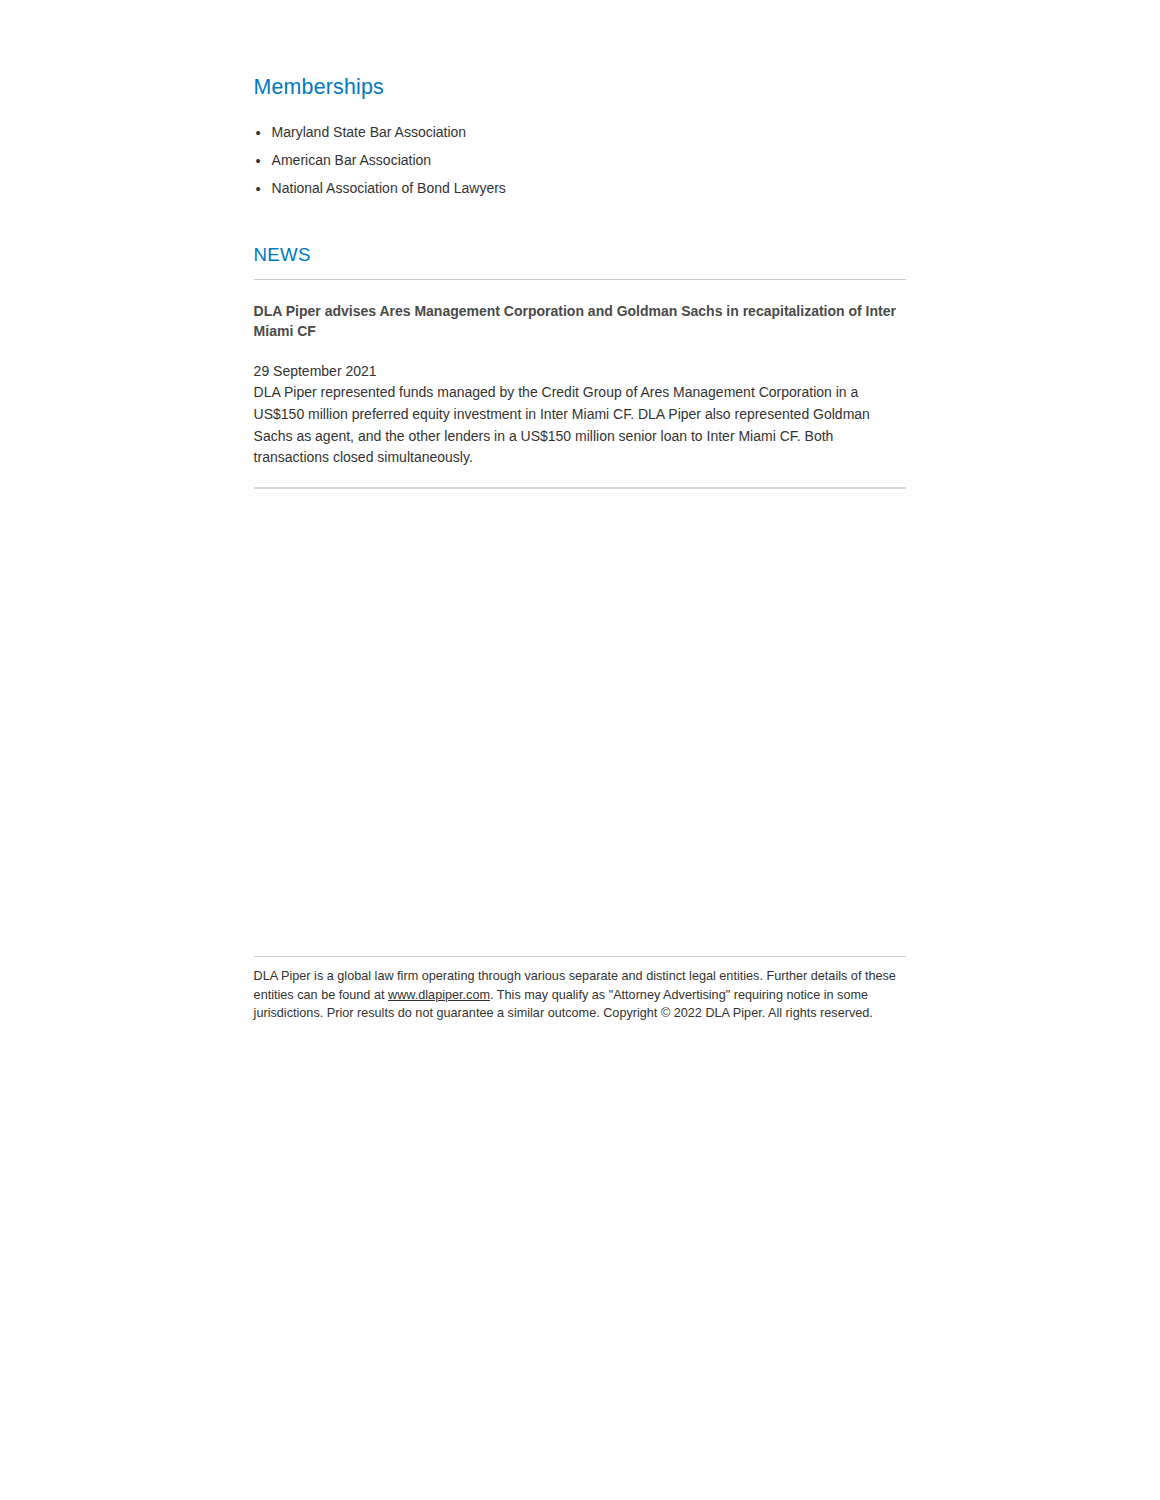Memberships
Maryland State Bar Association
American Bar Association
National Association of Bond Lawyers
NEWS
DLA Piper advises Ares Management Corporation and Goldman Sachs in recapitalization of Inter Miami CF
29 September 2021
DLA Piper represented funds managed by the Credit Group of Ares Management Corporation in a US$150 million preferred equity investment in Inter Miami CF. DLA Piper also represented Goldman Sachs as agent, and the other lenders in a US$150 million senior loan to Inter Miami CF. Both transactions closed simultaneously.
DLA Piper is a global law firm operating through various separate and distinct legal entities. Further details of these entities can be found at www.dlapiper.com. This may qualify as "Attorney Advertising" requiring notice in some jurisdictions. Prior results do not guarantee a similar outcome. Copyright © 2022 DLA Piper. All rights reserved.